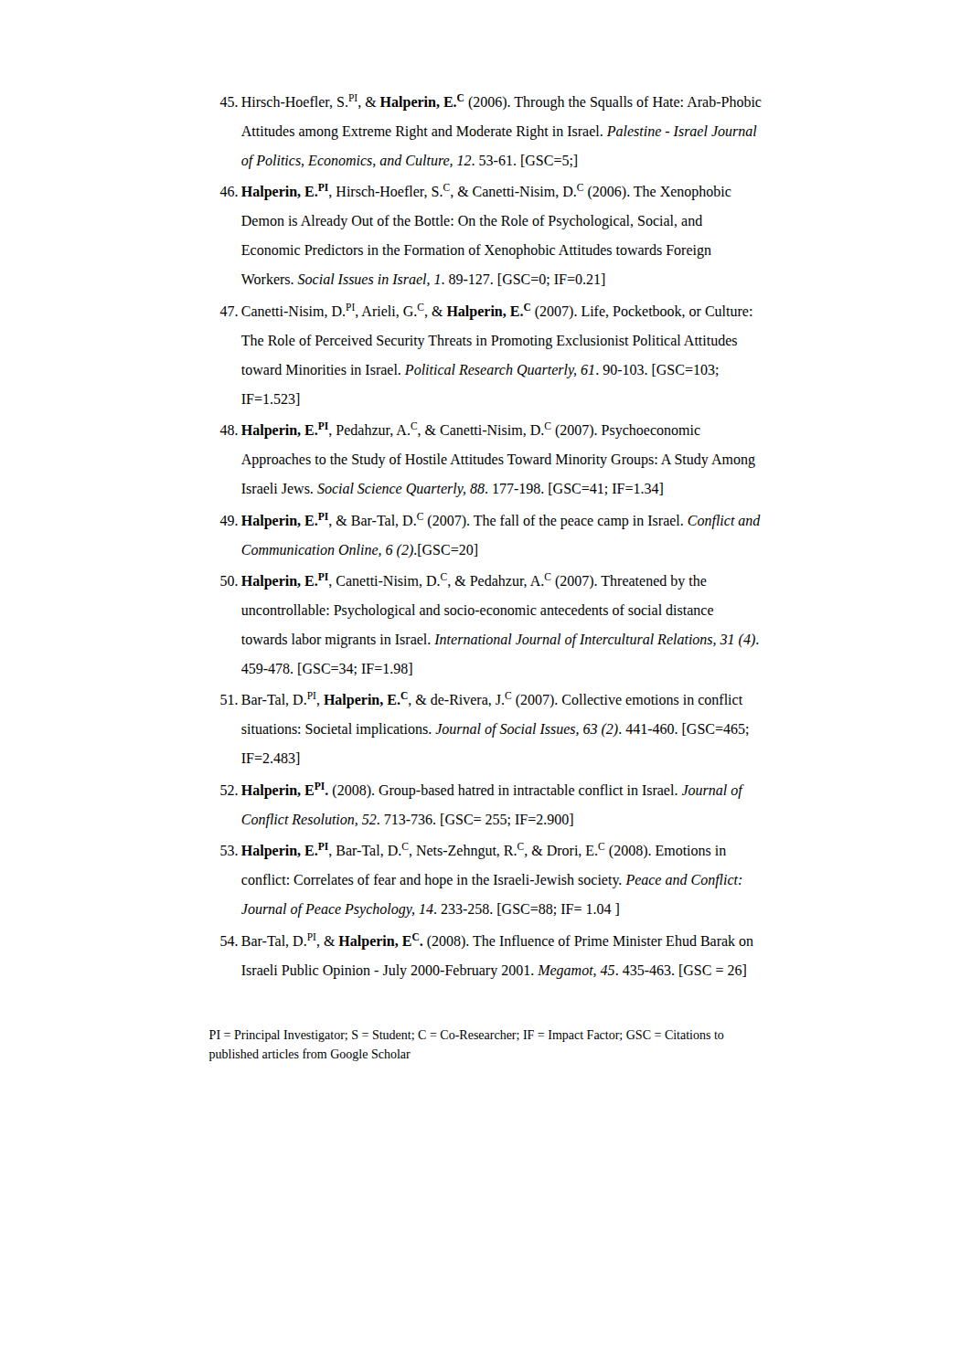45. Hirsch-Hoefler, S.PI, & Halperin, E.C (2006). Through the Squalls of Hate: Arab-Phobic Attitudes among Extreme Right and Moderate Right in Israel. Palestine - Israel Journal of Politics, Economics, and Culture, 12. 53-61. [GSC=5;]
46. Halperin, E.PI, Hirsch-Hoefler, S.C, & Canetti-Nisim, D.C (2006). The Xenophobic Demon is Already Out of the Bottle: On the Role of Psychological, Social, and Economic Predictors in the Formation of Xenophobic Attitudes towards Foreign Workers. Social Issues in Israel, 1. 89-127. [GSC=0; IF=0.21]
47. Canetti-Nisim, D.PI, Arieli, G.C, & Halperin, E.C (2007). Life, Pocketbook, or Culture: The Role of Perceived Security Threats in Promoting Exclusionist Political Attitudes toward Minorities in Israel. Political Research Quarterly, 61. 90-103. [GSC=103; IF=1.523]
48. Halperin, E.PI, Pedahzur, A.C, & Canetti-Nisim, D.C (2007). Psychoeconomic Approaches to the Study of Hostile Attitudes Toward Minority Groups: A Study Among Israeli Jews. Social Science Quarterly, 88. 177-198. [GSC=41; IF=1.34]
49. Halperin, E.PI, & Bar-Tal, D.C (2007). The fall of the peace camp in Israel. Conflict and Communication Online, 6 (2).[GSC=20]
50. Halperin, E.PI, Canetti-Nisim, D.C, & Pedahzur, A.C (2007). Threatened by the uncontrollable: Psychological and socio-economic antecedents of social distance towards labor migrants in Israel. International Journal of Intercultural Relations, 31 (4). 459-478. [GSC=34; IF=1.98]
51. Bar-Tal, D.PI, Halperin, E.C, & de-Rivera, J.C (2007). Collective emotions in conflict situations: Societal implications. Journal of Social Issues, 63 (2). 441-460. [GSC=465; IF=2.483]
52. Halperin, EPI. (2008). Group-based hatred in intractable conflict in Israel. Journal of Conflict Resolution, 52. 713-736. [GSC= 255; IF=2.900]
53. Halperin, E.PI, Bar-Tal, D.C, Nets-Zehngut, R.C, & Drori, E.C (2008). Emotions in conflict: Correlates of fear and hope in the Israeli-Jewish society. Peace and Conflict: Journal of Peace Psychology, 14. 233-258. [GSC=88; IF= 1.04 ]
54. Bar-Tal, D.PI, & Halperin, EC. (2008). The Influence of Prime Minister Ehud Barak on Israeli Public Opinion - July 2000-February 2001. Megamot, 45. 435-463. [GSC = 26]
PI = Principal Investigator; S = Student; C = Co-Researcher; IF = Impact Factor; GSC = Citations to published articles from Google Scholar